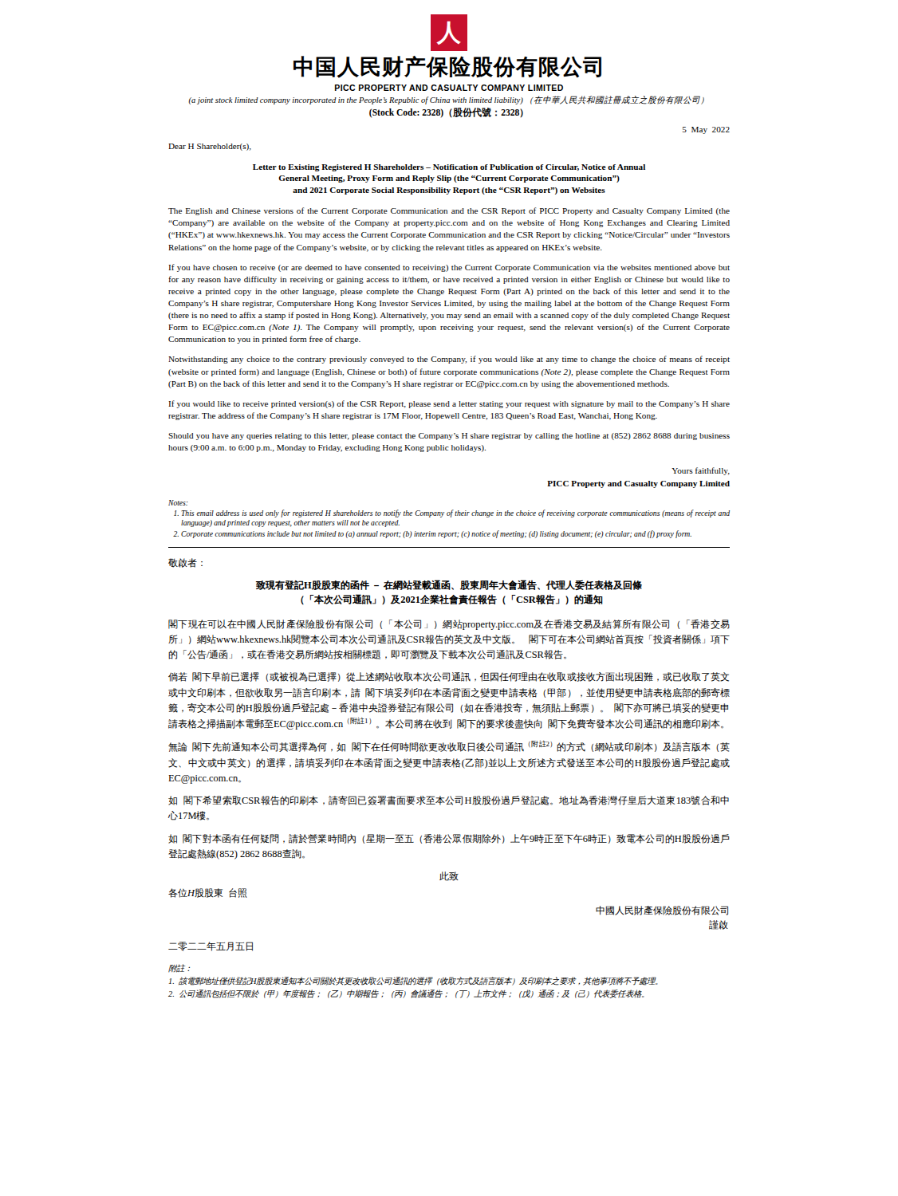人
中国人民财产保险股份有限公司
PICC PROPERTY AND CASUALTY COMPANY LIMITED
(a joint stock limited company incorporated in the People’s Republic of China with limited liability) （在中華人民共和國註冊成立之股份有限公司）
(Stock Code: 2328)（股份代號：2328）
5 May 2022
Dear H Shareholder(s),
Letter to Existing Registered H Shareholders – Notification of Publication of Circular, Notice of Annual
General Meeting, Proxy Form and Reply Slip (the “Current Corporate Communication”)
and 2021 Corporate Social Responsibility Report (the “CSR Report”) on Websites
The English and Chinese versions of the Current Corporate Communication and the CSR Report of PICC Property and Casualty Company Limited (the “Company”) are available on the website of the Company at property.picc.com and on the website of Hong Kong Exchanges and Clearing Limited (“HKEx”) at www.hkexnews.hk. You may access the Current Corporate Communication and the CSR Report by clicking “Notice/Circular” under “Investors Relations” on the home page of the Company’s website, or by clicking the relevant titles as appeared on HKEx’s website.
If you have chosen to receive (or are deemed to have consented to receiving) the Current Corporate Communication via the websites mentioned above but for any reason have difficulty in receiving or gaining access to it/them, or have received a printed version in either English or Chinese but would like to receive a printed copy in the other language, please complete the Change Request Form (Part A) printed on the back of this letter and send it to the Company’s H share registrar, Computershare Hong Kong Investor Services Limited, by using the mailing label at the bottom of the Change Request Form (there is no need to affix a stamp if posted in Hong Kong). Alternatively, you may send an email with a scanned copy of the duly completed Change Request Form to EC@picc.com.cn (Note 1). The Company will promptly, upon receiving your request, send the relevant version(s) of the Current Corporate Communication to you in printed form free of charge.
Notwithstanding any choice to the contrary previously conveyed to the Company, if you would like at any time to change the choice of means of receipt (website or printed form) and language (English, Chinese or both) of future corporate communications (Note 2), please complete the Change Request Form (Part B) on the back of this letter and send it to the Company’s H share registrar or EC@picc.com.cn by using the abovementioned methods.
If you would like to receive printed version(s) of the CSR Report, please send a letter stating your request with signature by mail to the Company’s H share registrar. The address of the Company’s H share registrar is 17M Floor, Hopewell Centre, 183 Queen’s Road East, Wanchai, Hong Kong.
Should you have any queries relating to this letter, please contact the Company’s H share registrar by calling the hotline at (852) 2862 8688 during business hours (9:00 a.m. to 6:00 p.m., Monday to Friday, excluding Hong Kong public holidays).
Yours faithfully,
PICC Property and Casualty Company Limited
Notes:
This email address is used only for registered H shareholders to notify the Company of their change in the choice of receiving corporate communications (means of receipt and language) and printed copy request, other matters will not be accepted.
Corporate communications include but not limited to (a) annual report; (b) interim report; (c) notice of meeting; (d) listing document; (e) circular; and (f) proxy form.
敬啟者：
致現有登記H股股東的函件 － 在網站登載通函、股東周年大會通告、代理人委任表格及回條
（「本次公司通訊」）及2021企業社會責任報告（「CSR報告」）的通知
閣下現在可以在中國人民財產保險股份有限公司（「本公司」）網站property.picc.com及在香港交易及結算所有限公司（「香港交易所」）網站www.hkexnews.hk閱覽本公司本次公司通訊及CSR報告的英文及中文版。 閣下可在本公司網站首頁按「投資者關係」項下的「公告/通函」，或在香港交易所網站按相關標題，即可瀏覽及下載本次公司通訊及CSR報告。
倘若 閣下早前已選擇（或被視為已選擇）從上述網站收取本次公司通訊，但因任何理由在收取或接收方面出現困難，或已收取了英文或中文印刷本，但欲收取另一語言印刷本，請 閣下填妥列印在本函背面之變更申請表格（甲部），並使用變更申請表格底部的郵寄標籤，寄交本公司的H股股份過戶登記處－香港中央證券登記有限公司（如在香港投寄，無須貼上郵票）。 閣下亦可將已填妥的變更申請表格之掃描副本電郵至EC@picc.com.cn（附註1）。本公司將在收到 閣下的要求後盡快向 閣下免費寄發本次公司通訊的相應印刷本。
無論 閣下先前通知本公司其選擇為何，如 閣下在任何時間欲更改收取日後公司通訊（附註2）的方式（網站或印刷本）及語言版本（英文、中文或中英文）的選擇，請填妥列印在本函背面之變更申請表格(乙部)並以上文所述方式發送至本公司的H股股份過戶登記處或EC@picc.com.cn。
如 閣下希望索取CSR報告的印刷本，請寄回已簽署書面要求至本公司H股股份過戶登記處。地址為香港灣仔皇后大道東183號合和中心17M樓。
如 閣下對本函有任何疑問，請於營業時間內（星期一至五（香港公眾假期除外）上午9時正至下午6時正）致電本公司的H股股份過戶登記處熱線(852) 2862 8688查詢。
此致
各位H股股東 台照
中國人民財產保險股份有限公司
謹啟
二零二二年五月五日
附註：
1. 該電郵地址僅供登記H股股東通知本公司關於其更改收取公司通訊的選擇（收取方式及語言版本）及印刷本之要求，其他事項將不予處理。
2. 公司通訊包括但不限於（甲）年度報告；（乙）中期報告；（丙）會議通告；（丁）上市文件；（戊）通函；及（己）代表委任表格。